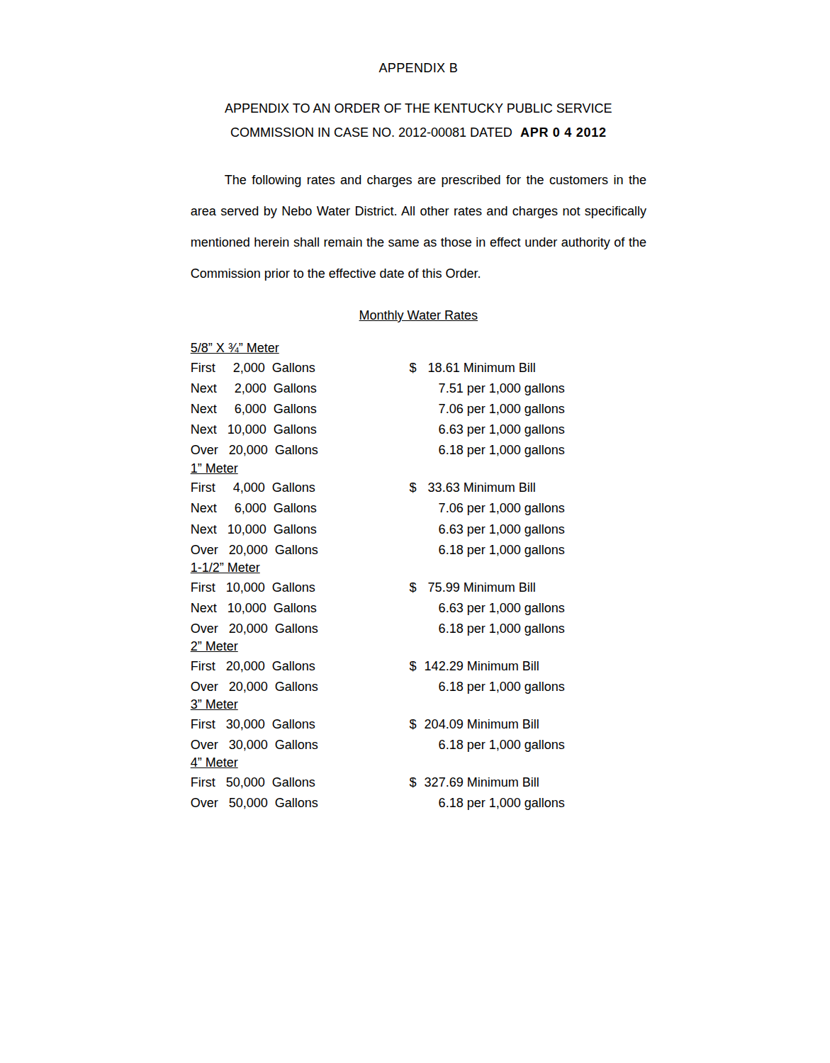APPENDIX B
APPENDIX TO AN ORDER OF THE KENTUCKY PUBLIC SERVICE
COMMISSION IN CASE NO. 2012-00081 DATED APR 0 4 2012
The following rates and charges are prescribed for the customers in the area served by Nebo Water District. All other rates and charges not specifically mentioned herein shall remain the same as those in effect under authority of the Commission prior to the effective date of this Order.
Monthly Water Rates
| 5/8” X ¾” Meter First 2,000 Gallons Next 2,000 Gallons Next 6,000 Gallons Next 10,000 Gallons Over 20,000 Gallons | $ 18.61 Minimum Bill 7.51 per 1,000 gallons 7.06 per 1,000 gallons 6.63 per 1,000 gallons 6.18 per 1,000 gallons |
| 1” Meter First 4,000 Gallons Next 6,000 Gallons Next 10,000 Gallons Over 20,000 Gallons | $ 33.63 Minimum Bill 7.06 per 1,000 gallons 6.63 per 1,000 gallons 6.18 per 1,000 gallons |
| 1-1/2” Meter First 10,000 Gallons Next 10,000 Gallons Over 20,000 Gallons | $ 75.99 Minimum Bill 6.63 per 1,000 gallons 6.18 per 1,000 gallons |
| 2” Meter First 20,000 Gallons Over 20,000 Gallons | $ 142.29 Minimum Bill 6.18 per 1,000 gallons |
| 3” Meter First 30,000 Gallons Over 30,000 Gallons | $ 204.09 Minimum Bill 6.18 per 1,000 gallons |
| 4” Meter First 50,000 Gallons Over 50,000 Gallons | $ 327.69 Minimum Bill 6.18 per 1,000 gallons |